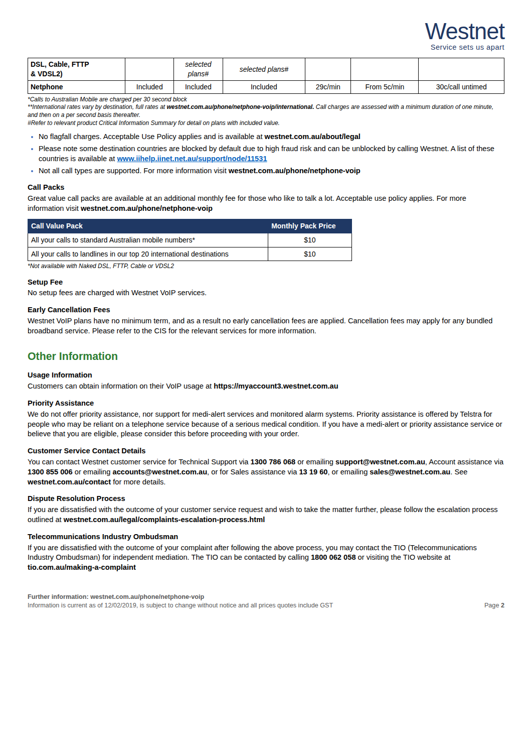Westnet
Service sets us apart
| DSL, Cable, FTTP & VDSL2) | | selected plans# | selected plans# | | | |
| Netphone | Included | Included | Included | 29c/min | From 5c/min | 30c/call untimed |
*Calls to Australian Mobile are charged per 30 second block
**International rates vary by destination, full rates at westnet.com.au/phone/netphone-voip/international. Call charges are assessed with a minimum duration of one minute, and then on a per second basis thereafter.
#Refer to relevant product Critical Information Summary for detail on plans with included value.
No flagfall charges. Acceptable Use Policy applies and is available at westnet.com.au/about/legal
Please note some destination countries are blocked by default due to high fraud risk and can be unblocked by calling Westnet. A list of these countries is available at www.iihelp.iinet.net.au/support/node/11531
Not all call types are supported. For more information visit westnet.com.au/phone/netphone-voip
Call Packs
Great value call packs are available at an additional monthly fee for those who like to talk a lot. Acceptable use policy applies. For more information visit westnet.com.au/phone/netphone-voip
| Call Value Pack | Monthly Pack Price |
| --- | --- |
| All your calls to standard Australian mobile numbers* | $10 |
| All your calls to landlines in our top 20 international destinations | $10 |
*Not available with Naked DSL, FTTP, Cable or VDSL2
Setup Fee
No setup fees are charged with Westnet VoIP services.
Early Cancellation Fees
Westnet VoIP plans have no minimum term, and as a result no early cancellation fees are applied. Cancellation fees may apply for any bundled broadband service. Please refer to the CIS for the relevant services for more information.
Other Information
Usage Information
Customers can obtain information on their VoIP usage at https://myaccount3.westnet.com.au
Priority Assistance
We do not offer priority assistance, nor support for medi-alert services and monitored alarm systems. Priority assistance is offered by Telstra for people who may be reliant on a telephone service because of a serious medical condition. If you have a medi-alert or priority assistance service or believe that you are eligible, please consider this before proceeding with your order.
Customer Service Contact Details
You can contact Westnet customer service for Technical Support via 1300 786 068 or emailing support@westnet.com.au, Account assistance via 1300 855 006 or emailing accounts@westnet.com.au, or for Sales assistance via 13 19 60, or emailing sales@westnet.com.au. See westnet.com.au/contact for more details.
Dispute Resolution Process
If you are dissatisfied with the outcome of your customer service request and wish to take the matter further, please follow the escalation process outlined at westnet.com.au/legal/complaints-escalation-process.html
Telecommunications Industry Ombudsman
If you are dissatisfied with the outcome of your complaint after following the above process, you may contact the TIO (Telecommunications Industry Ombudsman) for independent mediation. The TIO can be contacted by calling 1800 062 058 or visiting the TIO website at tio.com.au/making-a-complaint
Further information: westnet.com.au/phone/netphone-voip
Information is current as of 12/02/2019, is subject to change without notice and all prices quotes include GST Page 2